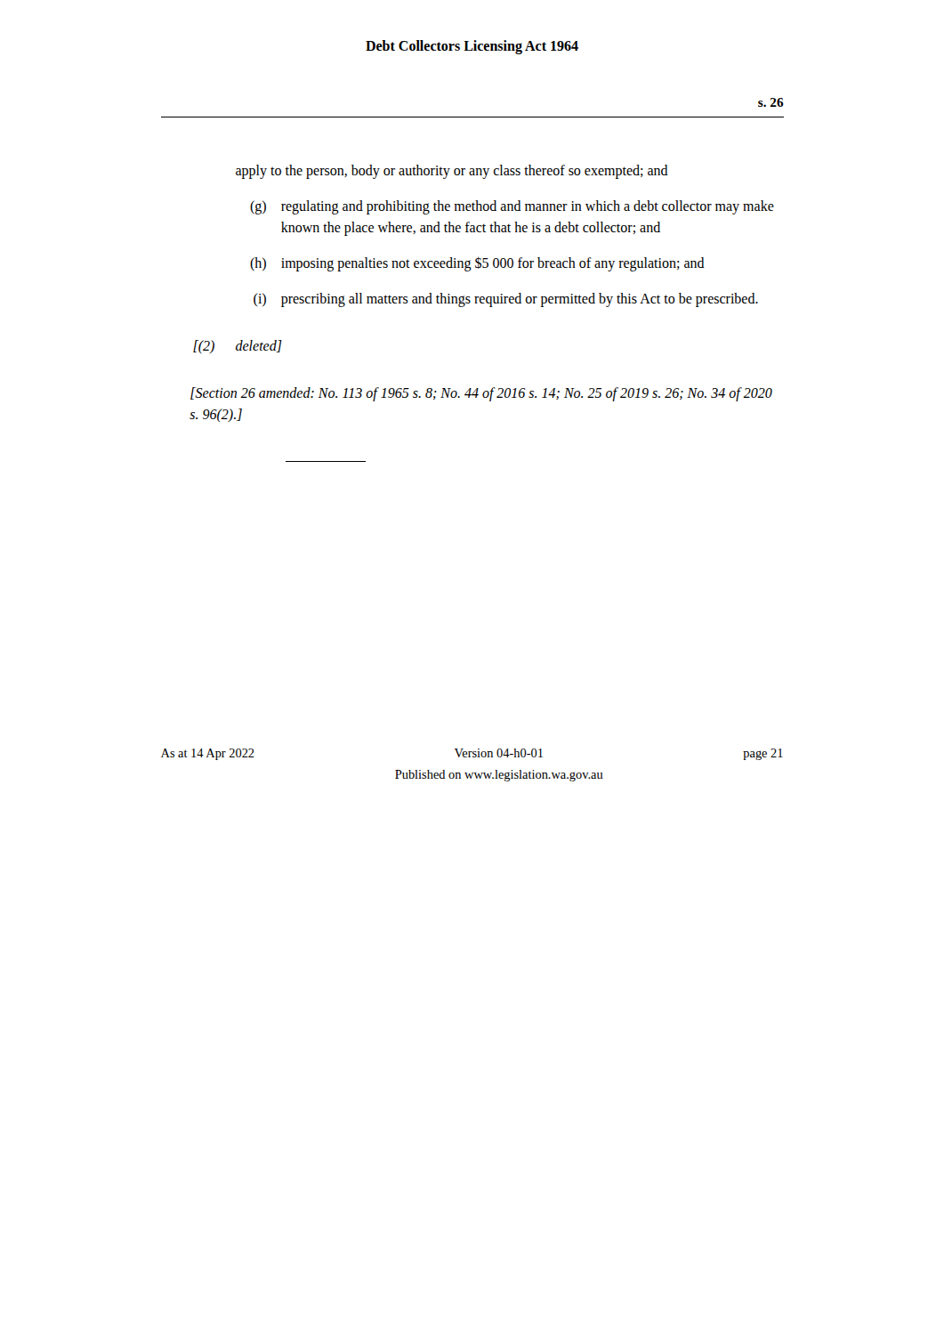Debt Collectors Licensing Act 1964
s. 26
apply to the person, body or authority or any class thereof so exempted; and
(g)
regulating and prohibiting the method and manner in which a debt collector may make known the place where, and the fact that he is a debt collector; and
(h)
imposing penalties not exceeding $5 000 for breach of any regulation; and
(i)
prescribing all matters and things required or permitted by this Act to be prescribed.
[(2)
deleted]
[Section 26 amended: No. 113 of 1965 s. 8; No. 44 of 2016 s. 14; No. 25 of 2019 s. 26; No. 34 of 2020 s. 96(2).]
As at 14 Apr 2022
Version 04-h0-01 Published on www.legislation.wa.gov.au
page 21